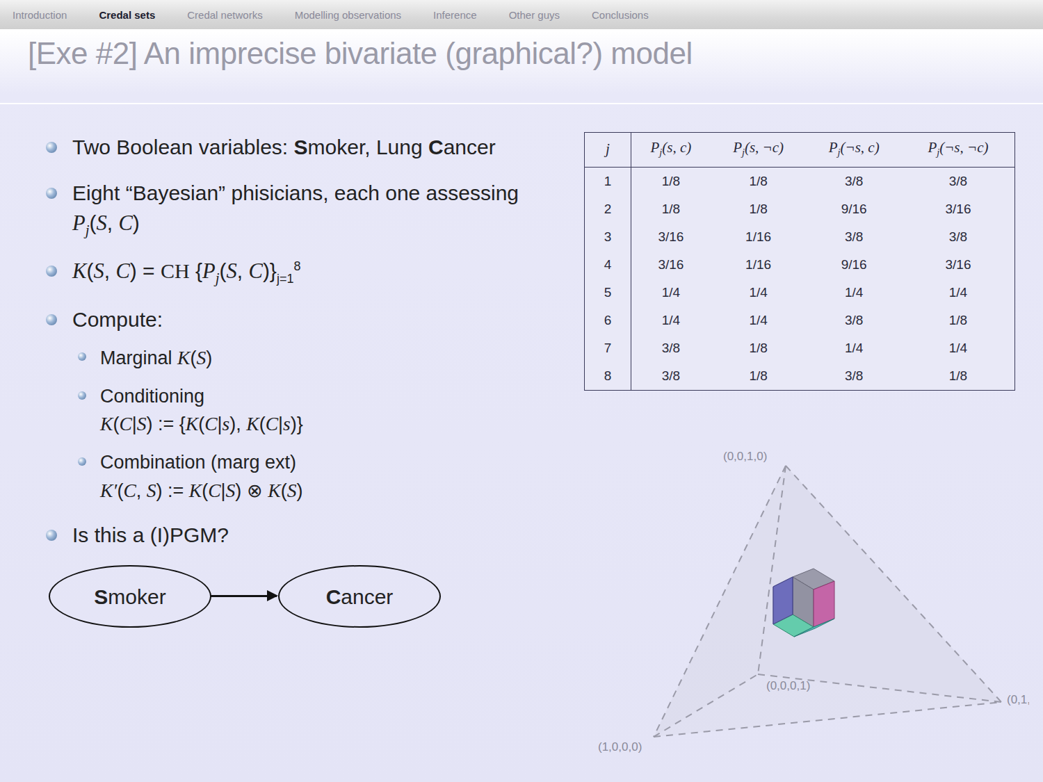Introduction Credal sets Credal networks Modelling observations Inference Other guys Conclusions
[Exe #2] An imprecise bivariate (graphical?) model
Two Boolean variables: Smoker, Lung Cancer
Eight “Bayesian” phisicians, each one assessing Pj(S, C)
K(S, C) = CH {Pj(S, C)}j=18
Compute:
Marginal K(S)
Conditioning
K(C|S) := {K(C|s), K(C|s)}
Combination (marg ext)
K′(C, S) := K(C|S) ⊗ K(S)
Is this a (I)PGM?
Smoker
Cancer
| j | P j (s, c) | P j (s, ¬c) | P j (¬s, c) | P j (¬s, ¬c) |
| --- | --- | --- | --- | --- |
| 1 | 1/8 | 1/8 | 3/8 | 3/8 |
| 2 | 1/8 | 1/8 | 9/16 | 3/16 |
| 3 | 3/16 | 1/16 | 3/8 | 3/8 |
| 4 | 3/16 | 1/16 | 9/16 | 3/16 |
| 5 | 1/4 | 1/4 | 1/4 | 1/4 |
| 6 | 1/4 | 1/4 | 3/8 | 1/8 |
| 7 | 3/8 | 1/8 | 1/4 | 1/4 |
| 8 | 3/8 | 1/8 | 3/8 | 1/8 |
(0,0,1,0) (0,0,0,1) (0,1,0,0) (1,0,0,0)